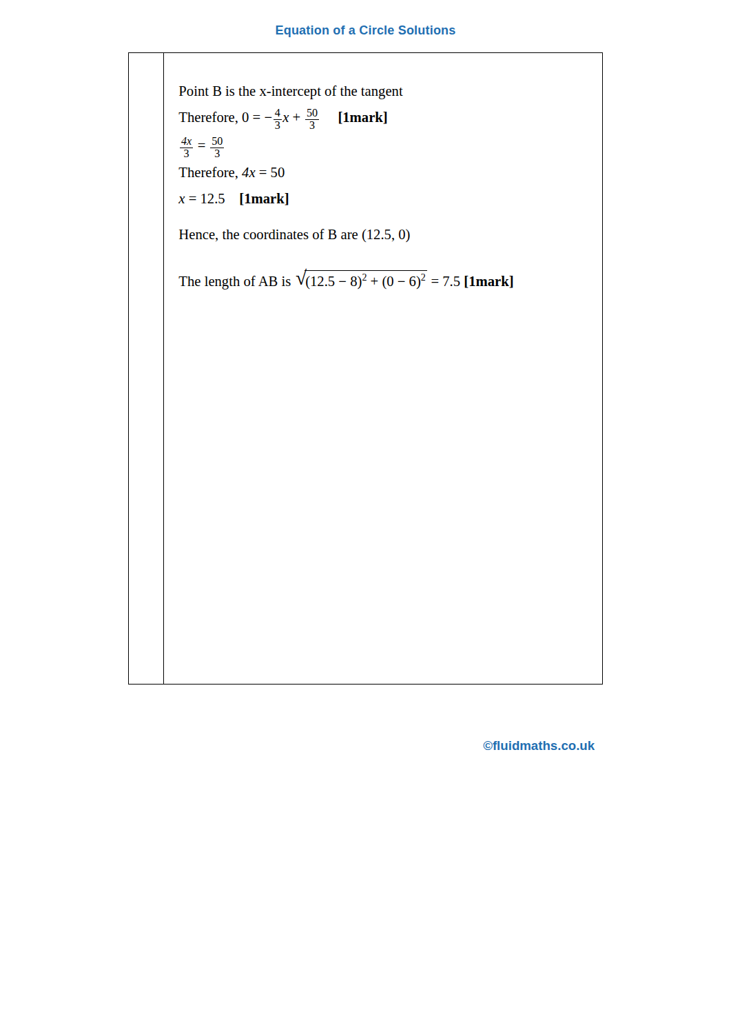Equation of a Circle Solutions
Point B is the x-intercept of the tangent
Therefore, 0 = −43 x + 503 [1mark]
4x 3 = 503
Therefore, 4x = 50
x = 12.5 [1mark]
Hence, the coordinates of B are (12.5, 0)
The length of AB is (12.5 − 8)2 + (0 − 6)2 = 7.5 [1mark]
©fluidmaths.co.uk